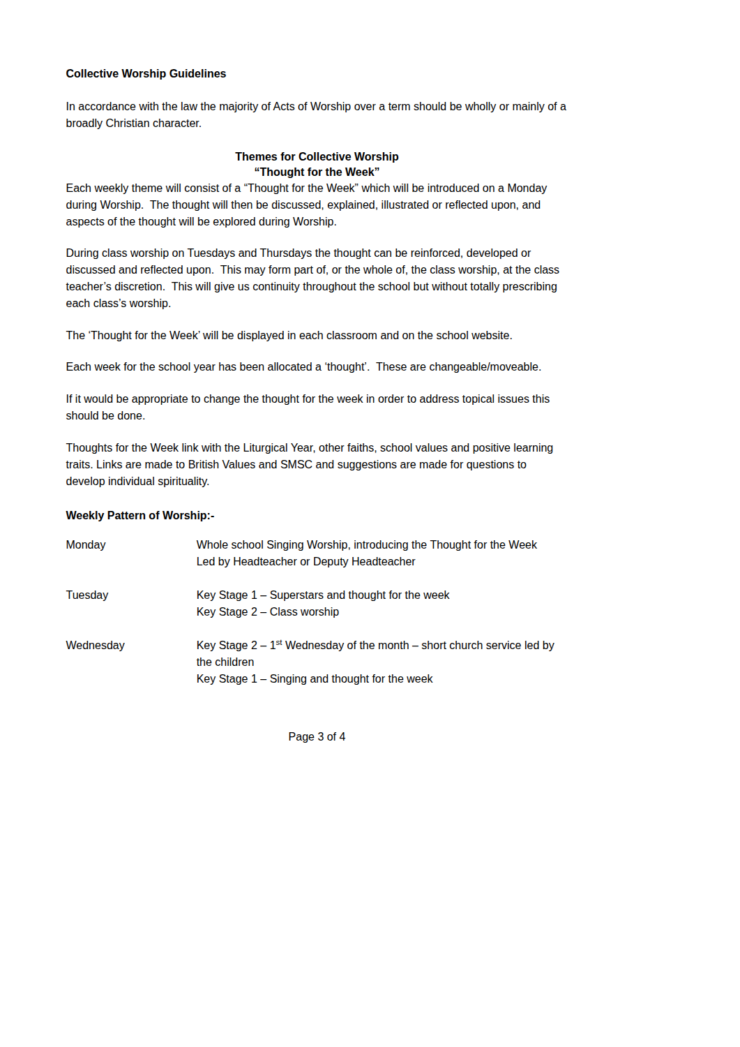Collective Worship Guidelines
In accordance with the law the majority of Acts of Worship over a term should be wholly or mainly of a broadly Christian character.
Themes for Collective Worship“Thought for the Week”
Each weekly theme will consist of a “Thought for the Week” which will be introduced on a Monday during Worship. The thought will then be discussed, explained, illustrated or reflected upon, and aspects of the thought will be explored during Worship.
During class worship on Tuesdays and Thursdays the thought can be reinforced, developed or discussed and reflected upon. This may form part of, or the whole of, the class worship, at the class teacher’s discretion. This will give us continuity throughout the school but without totally prescribing each class’s worship.
The ‘Thought for the Week’ will be displayed in each classroom and on the school website.
Each week for the school year has been allocated a ‘thought’. These are changeable/moveable.
If it would be appropriate to change the thought for the week in order to address topical issues this should be done.
Thoughts for the Week link with the Liturgical Year, other faiths, school values and positive learning traits. Links are made to British Values and SMSC and suggestions are made for questions to develop individual spirituality.
Weekly Pattern of Worship:-
| Monday | Whole school Singing Worship, introducing the Thought for the Week Led by Headteacher or Deputy Headteacher |
| Tuesday | Key Stage 1 – Superstars and thought for the week Key Stage 2 – Class worship |
| Wednesday | Key Stage 2 – 1 st Wednesday of the month – short church service led by the children Key Stage 1 – Singing and thought for the week |
Page 3 of 4